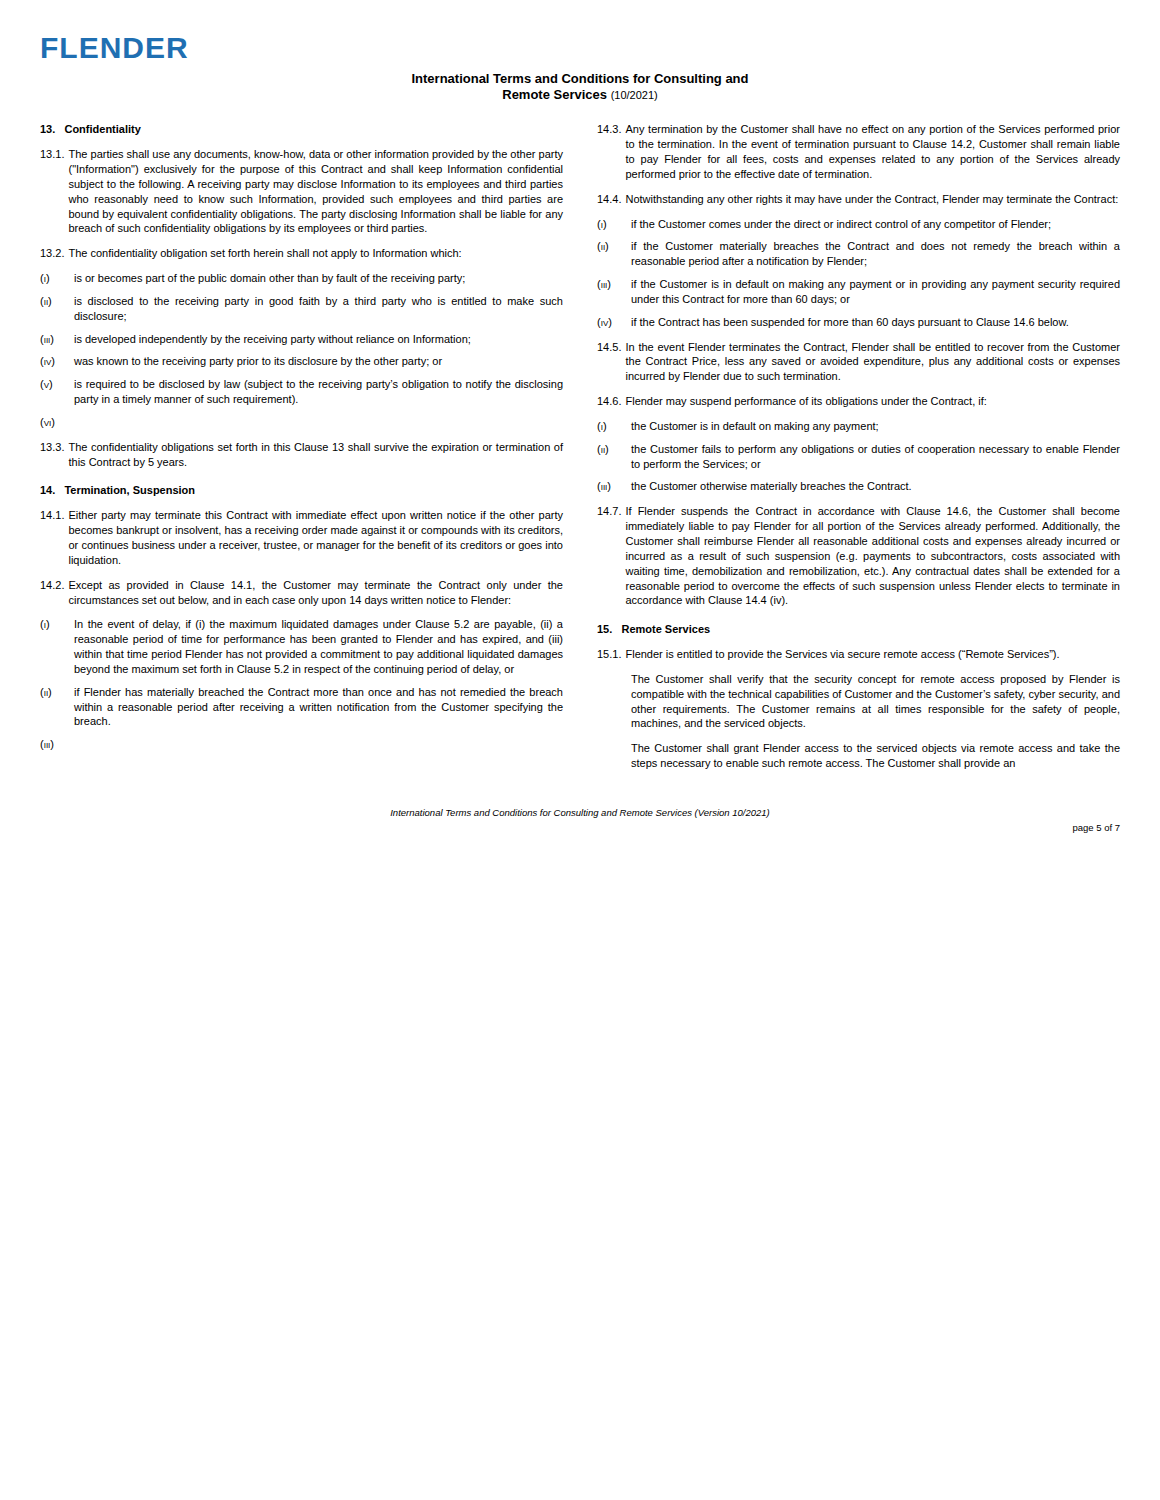FLENDER
International Terms and Conditions for Consulting and
Remote Services (10/2021)
13. Confidentiality
13.1.
The parties shall use any documents, know-how, data or other information provided by the other party ("Information") exclusively for the purpose of this Contract and shall keep Information confidential subject to the following. A receiving party may disclose Information to its employees and third parties who reasonably need to know such Information, provided such employees and third parties are bound by equivalent confidentiality obligations. The party disclosing Information shall be liable for any breach of such confidentiality obligations by its employees or third parties.
13.2.
The confidentiality obligation set forth herein shall not apply to Information which:
(i) is or becomes part of the public domain other than by fault of the receiving party;
(ii) is disclosed to the receiving party in good faith by a third party who is entitled to make such disclosure;
(iii) is developed independently by the receiving party without reliance on Information;
(iv) was known to the receiving party prior to its disclosure by the other party; or
(v) is required to be disclosed by law (subject to the receiving party’s obligation to notify the disclosing party in a timely manner of such requirement).
(vi)
13.3.
The confidentiality obligations set forth in this Clause 13 shall survive the expiration or termination of this Contract by 5 years.
14. Termination, Suspension
14.1.
Either party may terminate this Contract with immediate effect upon written notice if the other party becomes bankrupt or insolvent, has a receiving order made against it or compounds with its creditors, or continues business under a receiver, trustee, or manager for the benefit of its creditors or goes into liquidation.
14.2.
Except as provided in Clause 14.1, the Customer may terminate the Contract only under the circumstances set out below, and in each case only upon 14 days written notice to Flender:
(i) In the event of delay, if (i) the maximum liquidated damages under Clause 5.2 are payable, (ii) a reasonable period of time for performance has been granted to Flender and has expired, and (iii) within that time period Flender has not provided a commitment to pay additional liquidated damages beyond the maximum set forth in Clause 5.2 in respect of the continuing period of delay, or
(ii) if Flender has materially breached the Contract more than once and has not remedied the breach within a reasonable period after receiving a written notification from the Customer specifying the breach.
(iii)
14.3.
Any termination by the Customer shall have no effect on any portion of the Services performed prior to the termination. In the event of termination pursuant to Clause 14.2, Customer shall remain liable to pay Flender for all fees, costs and expenses related to any portion of the Services already performed prior to the effective date of termination.
14.4.
Notwithstanding any other rights it may have under the Contract, Flender may terminate the Contract:
(i) if the Customer comes under the direct or indirect control of any competitor of Flender;
(ii) if the Customer materially breaches the Contract and does not remedy the breach within a reasonable period after a notification by Flender;
(iii) if the Customer is in default on making any payment or in providing any payment security required under this Contract for more than 60 days; or
(iv) if the Contract has been suspended for more than 60 days pursuant to Clause 14.6 below.
14.5.
In the event Flender terminates the Contract, Flender shall be entitled to recover from the Customer the Contract Price, less any saved or avoided expenditure, plus any additional costs or expenses incurred by Flender due to such termination.
14.6.
Flender may suspend performance of its obligations under the Contract, if:
(i) the Customer is in default on making any payment;
(ii) the Customer fails to perform any obligations or duties of cooperation necessary to enable Flender to perform the Services; or
(iii) the Customer otherwise materially breaches the Contract.
14.7.
If Flender suspends the Contract in accordance with Clause 14.6, the Customer shall become immediately liable to pay Flender for all portion of the Services already performed. Additionally, the Customer shall reimburse Flender all reasonable additional costs and expenses already incurred or incurred as a result of such suspension (e.g. payments to subcontractors, costs associated with waiting time, demobilization and remobilization, etc.). Any contractual dates shall be extended for a reasonable period to overcome the effects of such suspension unless Flender elects to terminate in accordance with Clause 14.4 (iv).
15. Remote Services
15.1.
Flender is entitled to provide the Services via secure remote access (“Remote Services”).
The Customer shall verify that the security concept for remote access proposed by Flender is compatible with the technical capabilities of Customer and the Customer’s safety, cyber security, and other requirements. The Customer remains at all times responsible for the safety of people, machines, and the serviced objects.
The Customer shall grant Flender access to the serviced objects via remote access and take the steps necessary to enable such remote access. The Customer shall provide an
International Terms and Conditions for Consulting and Remote Services (Version 10/2021)
page 5 of 7